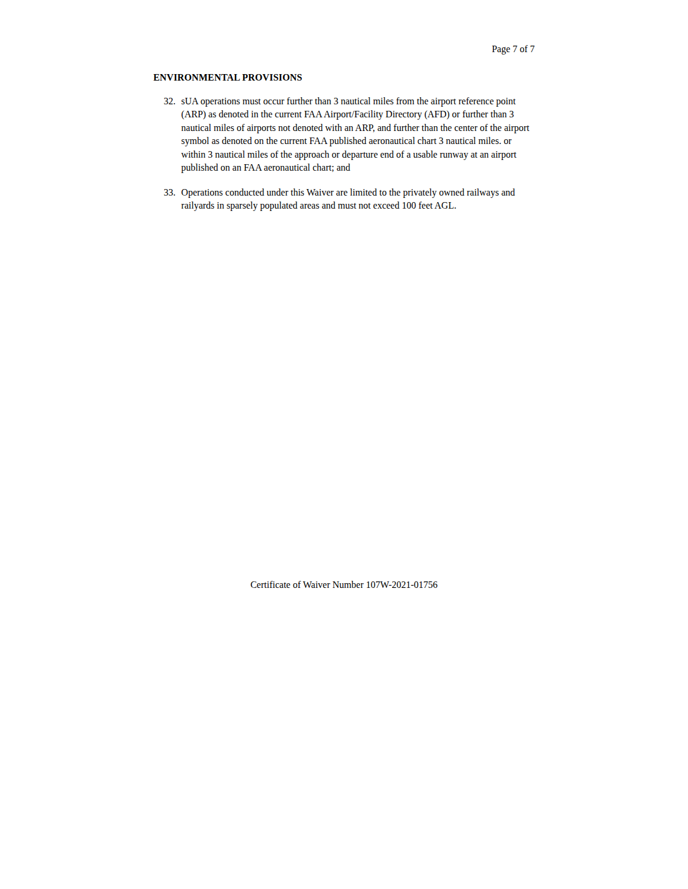Page 7 of 7
ENVIRONMENTAL PROVISIONS
sUA operations must occur further than 3 nautical miles from the airport reference point (ARP) as denoted in the current FAA Airport/Facility Directory (AFD) or further than 3 nautical miles of airports not denoted with an ARP, and further than the center of the airport symbol as denoted on the current FAA published aeronautical chart 3 nautical miles. or within 3 nautical miles of the approach or departure end of a usable runway at an airport published on an FAA aeronautical chart; and
Operations conducted under this Waiver are limited to the privately owned railways and railyards in sparsely populated areas and must not exceed 100 feet AGL.
Certificate of Waiver Number 107W-2021-01756